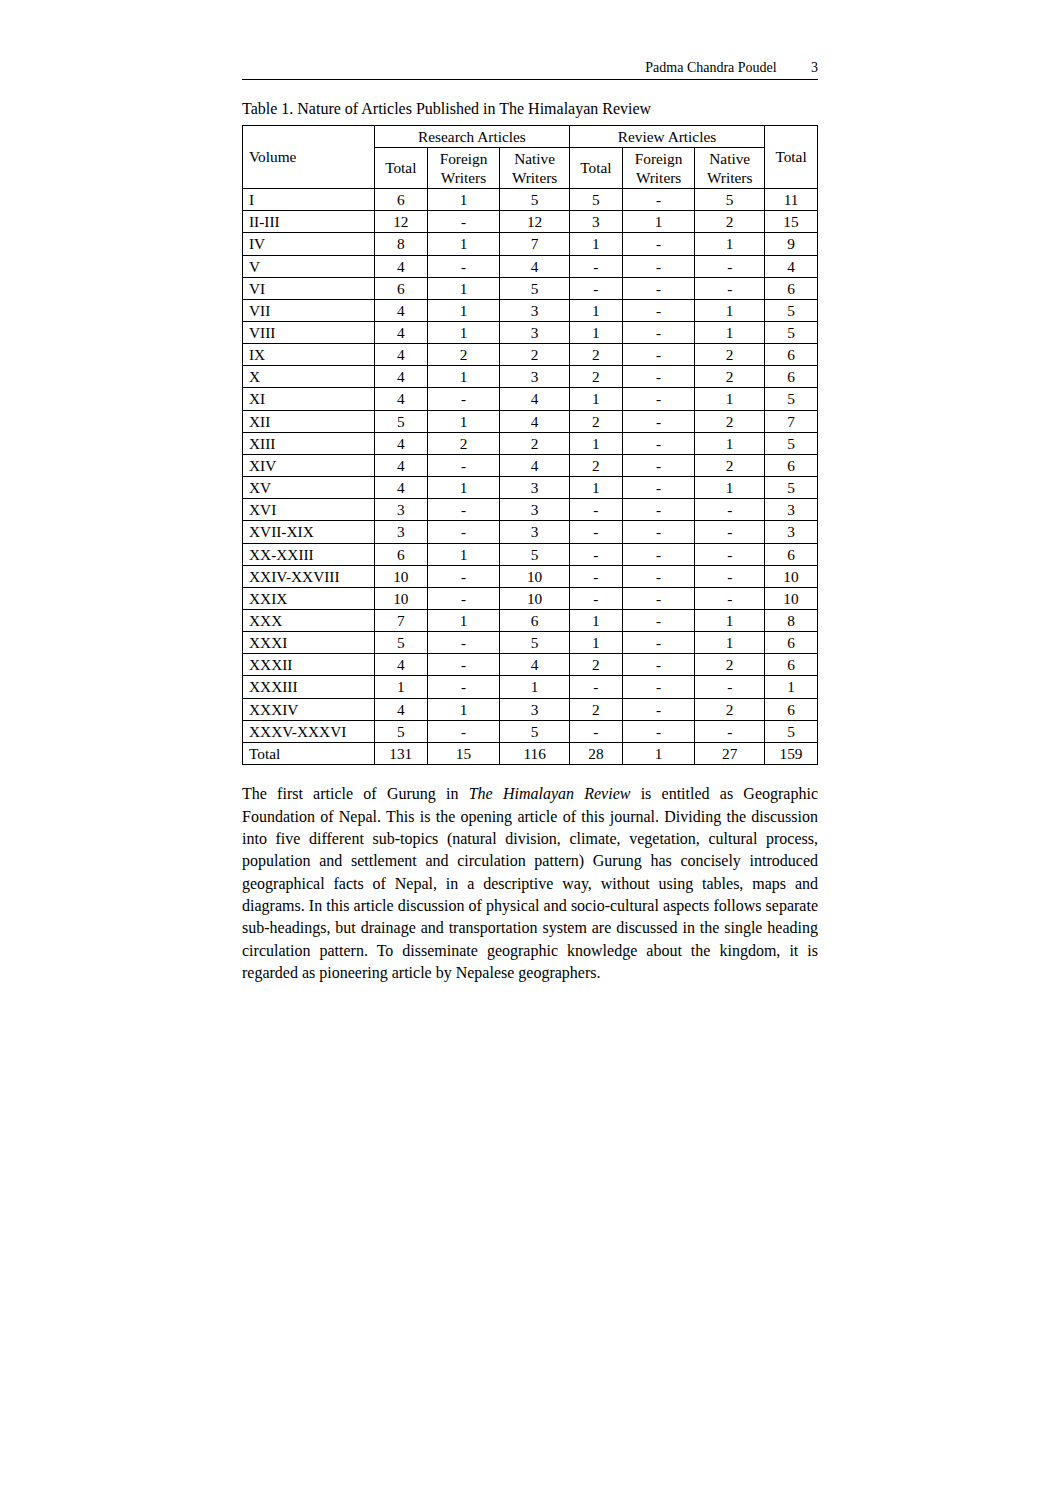Padma Chandra Poudel 3
Table 1. Nature of Articles Published in The Himalayan Review
| Volume | Research Articles | Review Articles | Total |
| --- | --- | --- | --- |
| Total | Foreign Writers | Native Writers | Total | Foreign Writers | Native Writers |
| I | 6 | 1 | 5 | 5 | - | 5 | 11 |
| II-III | 12 | - | 12 | 3 | 1 | 2 | 15 |
| IV | 8 | 1 | 7 | 1 | - | 1 | 9 |
| V | 4 | - | 4 | - | - | - | 4 |
| VI | 6 | 1 | 5 | - | - | - | 6 |
| VII | 4 | 1 | 3 | 1 | - | 1 | 5 |
| VIII | 4 | 1 | 3 | 1 | - | 1 | 5 |
| IX | 4 | 2 | 2 | 2 | - | 2 | 6 |
| X | 4 | 1 | 3 | 2 | - | 2 | 6 |
| XI | 4 | - | 4 | 1 | - | 1 | 5 |
| XII | 5 | 1 | 4 | 2 | - | 2 | 7 |
| XIII | 4 | 2 | 2 | 1 | - | 1 | 5 |
| XIV | 4 | - | 4 | 2 | - | 2 | 6 |
| XV | 4 | 1 | 3 | 1 | - | 1 | 5 |
| XVI | 3 | - | 3 | - | - | - | 3 |
| XVII-XIX | 3 | - | 3 | - | - | - | 3 |
| XX-XXIII | 6 | 1 | 5 | - | - | - | 6 |
| XXIV-XXVIII | 10 | - | 10 | - | - | - | 10 |
| XXIX | 10 | - | 10 | - | - | - | 10 |
| XXX | 7 | 1 | 6 | 1 | - | 1 | 8 |
| XXXI | 5 | - | 5 | 1 | - | 1 | 6 |
| XXXII | 4 | - | 4 | 2 | - | 2 | 6 |
| XXXIII | 1 | - | 1 | - | - | - | 1 |
| XXXIV | 4 | 1 | 3 | 2 | - | 2 | 6 |
| XXXV-XXXVI | 5 | - | 5 | - | - | - | 5 |
| Total | 131 | 15 | 116 | 28 | 1 | 27 | 159 |
The first article of Gurung in The Himalayan Review is entitled as Geographic Foundation of Nepal. This is the opening article of this journal. Dividing the discussion into five different sub-topics (natural division, climate, vegetation, cultural process, population and settlement and circulation pattern) Gurung has concisely introduced geographical facts of Nepal, in a descriptive way, without using tables, maps and diagrams. In this article discussion of physical and socio-cultural aspects follows separate sub-headings, but drainage and transportation system are discussed in the single heading circulation pattern. To disseminate geographic knowledge about the kingdom, it is regarded as pioneering article by Nepalese geographers.